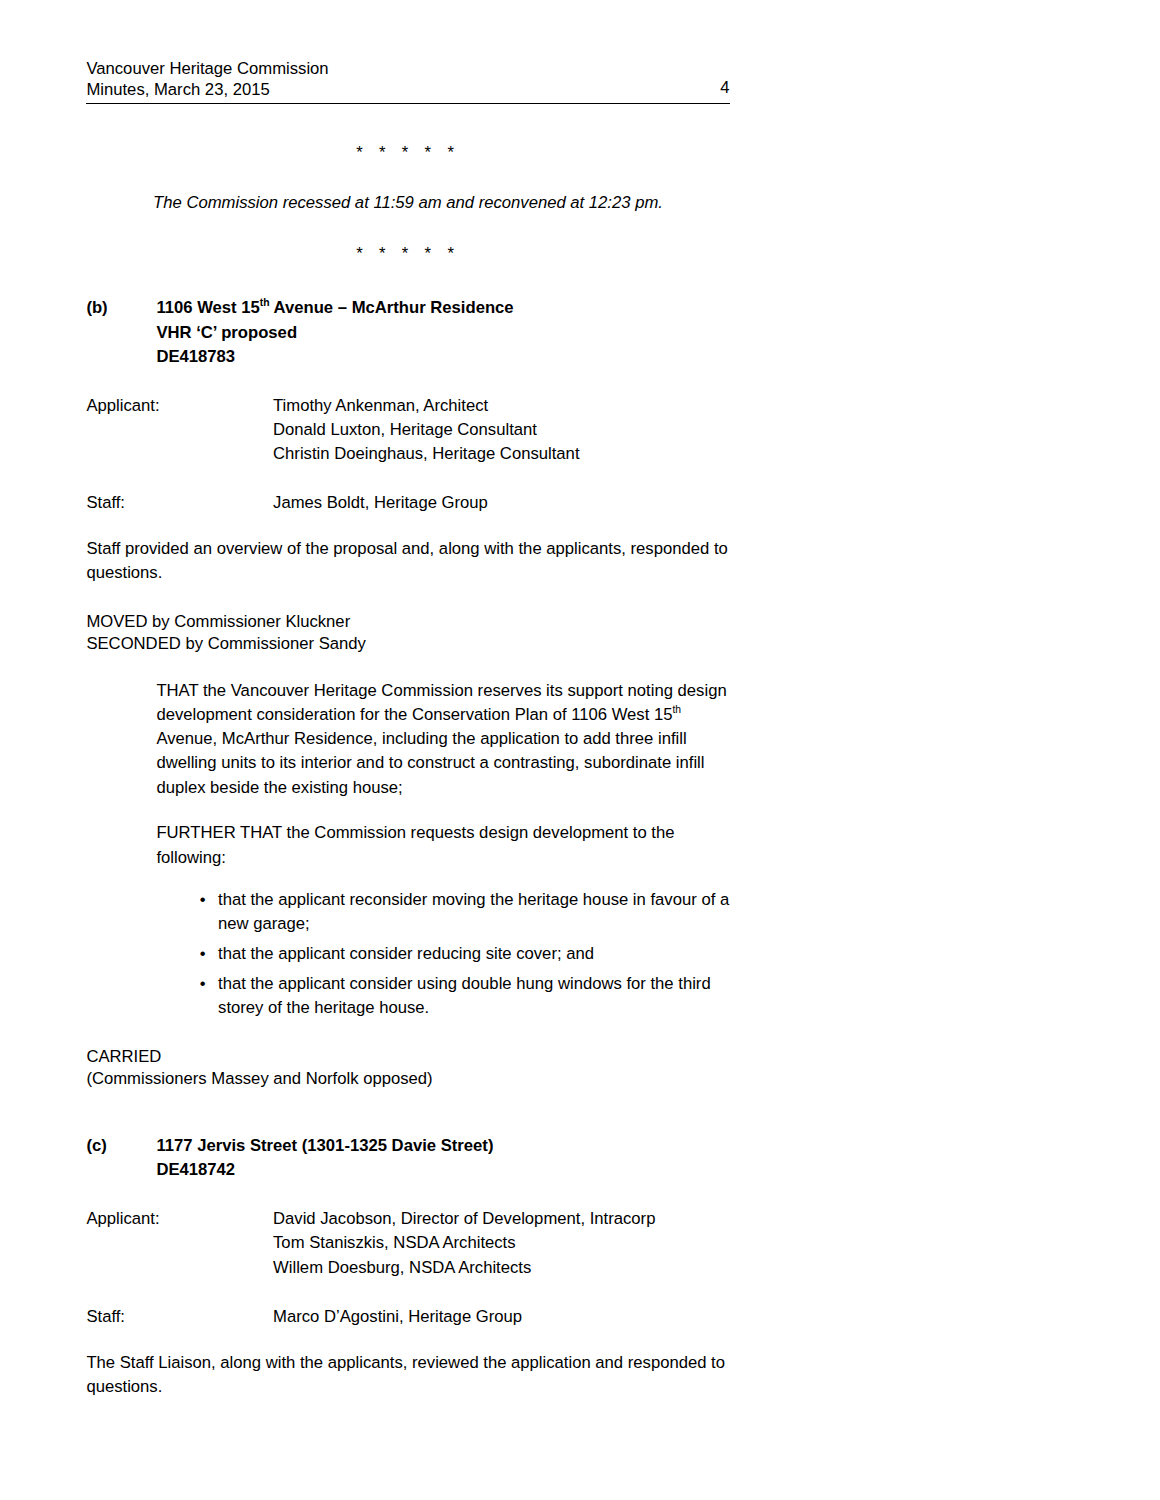Vancouver Heritage Commission
Minutes, March 23, 2015
4
* * * * *
The Commission recessed at 11:59 am and reconvened at 12:23 pm.
* * * * *
(b)
1106 West 15th Avenue – McArthur Residence VHR ‘C’ proposed DE418783
Applicant:
Timothy Ankenman, Architect Donald Luxton, Heritage Consultant Christin Doeinghaus, Heritage Consultant
Staff:
James Boldt, Heritage Group
Staff provided an overview of the proposal and, along with the applicants, responded to questions.
MOVED by Commissioner Kluckner SECONDED by Commissioner Sandy
THAT the Vancouver Heritage Commission reserves its support noting design development consideration for the Conservation Plan of 1106 West 15th Avenue, McArthur Residence, including the application to add three infill dwelling units to its interior and to construct a contrasting, subordinate infill duplex beside the existing house;
FURTHER THAT the Commission requests design development to the following:
that the applicant reconsider moving the heritage house in favour of a new garage;
that the applicant consider reducing site cover; and
that the applicant consider using double hung windows for the third storey of the heritage house.
CARRIED (Commissioners Massey and Norfolk opposed)
(c)
1177 Jervis Street (1301-1325 Davie Street) DE418742
Applicant:
David Jacobson, Director of Development, Intracorp Tom Staniszkis, NSDA Architects Willem Doesburg, NSDA Architects
Staff:
Marco D’Agostini, Heritage Group
The Staff Liaison, along with the applicants, reviewed the application and responded to questions.